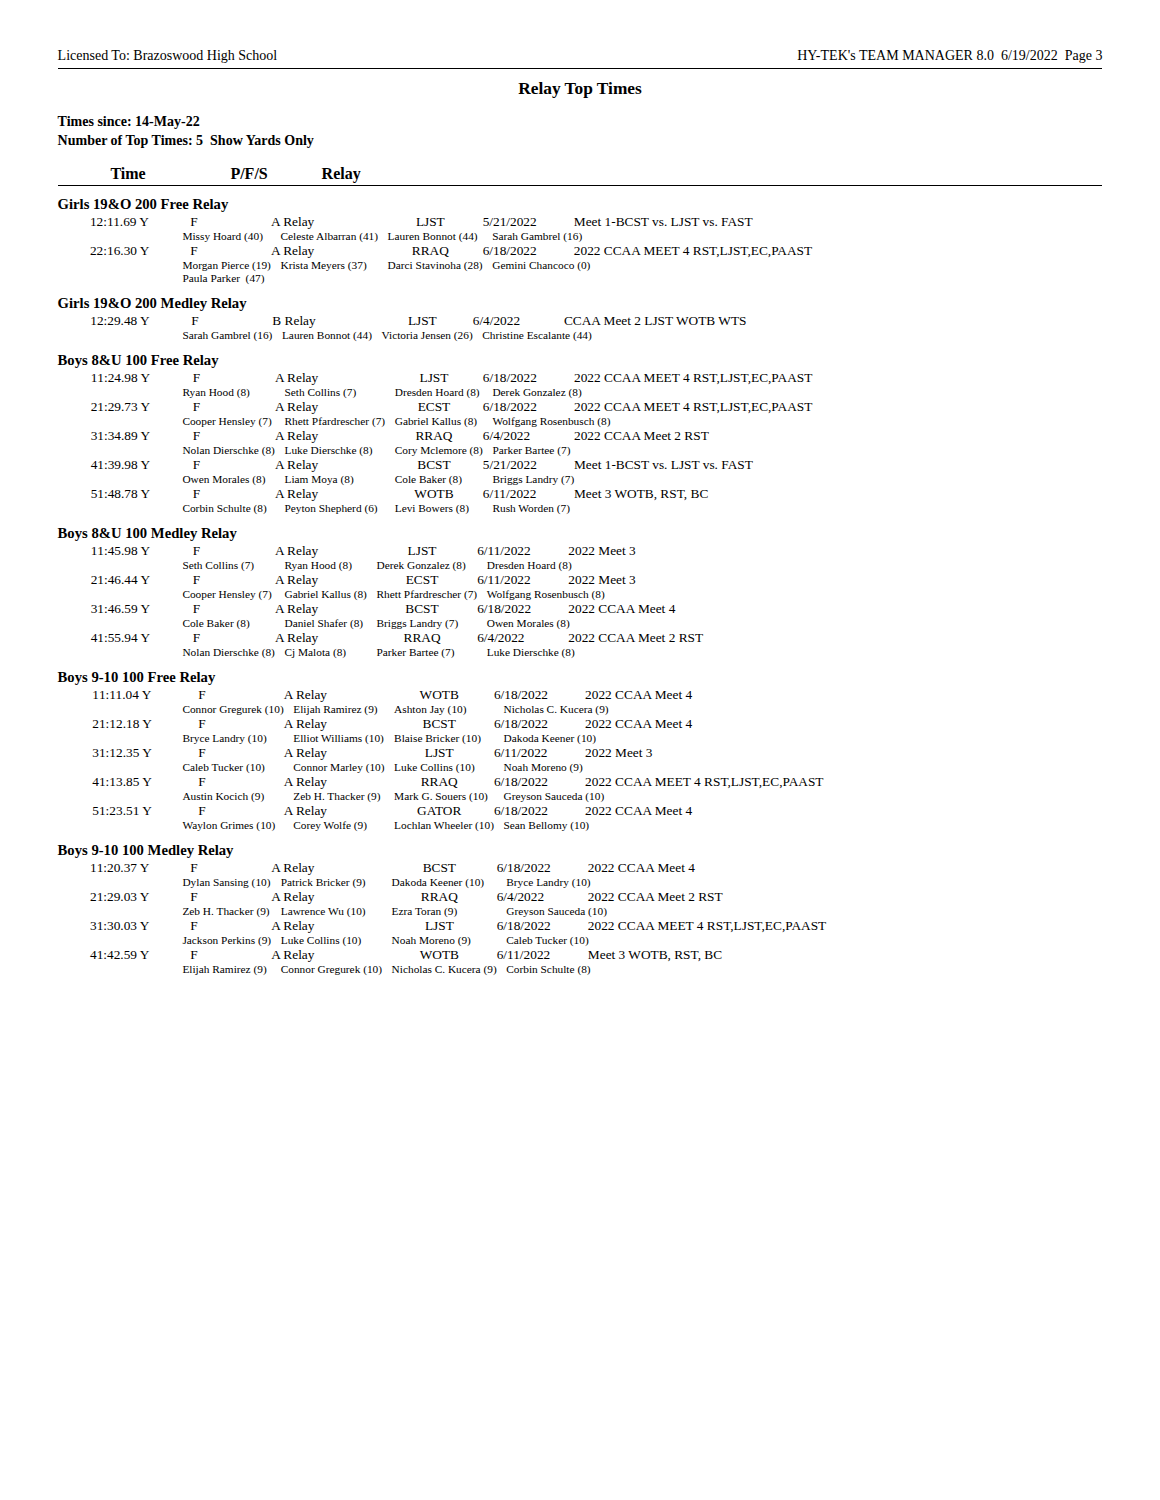Licensed To: Brazoswood High School
HY-TEK's TEAM MANAGER 8.0 6/19/2022 Page 3
Relay Top Times
Times since: 14-May-22
Number of Top Times: 5 Show Yards Only
Time P/F/S Relay
Girls 19&O 200 Free Relay
| 1 | 2:11.69 Y | F | A Relay | LJST | 5/21/2022 | Meet 1-BCST vs. LJST vs. FAST |
| Missy Hoard (40) | Celeste Albarran (41) | Lauren Bonnot (44) | Sarah Gambrel (16) |
| 2 | 2:16.30 Y | F | A Relay | RRAQ | 6/18/2022 | 2022 CCAA MEET 4 RST,LJST,EC,PAAST |
| Morgan Pierce (19) | Krista Meyers (37) | Darci Stavinoha (28) | Gemini Chancoco (0) |
| Paula Parker (47) |
Girls 19&O 200 Medley Relay
| 1 | 2:29.48 Y | F | B Relay | LJST | 6/4/2022 | CCAA Meet 2 LJST WOTB WTS |
| Sarah Gambrel (16) | Lauren Bonnot (44) | Victoria Jensen (26) | Christine Escalante (44) |
Boys 8&U 100 Free Relay
| 1 | 1:24.98 Y | F | A Relay | LJST | 6/18/2022 | 2022 CCAA MEET 4 RST,LJST,EC,PAAST |
| Ryan Hood (8) | Seth Collins (7) | Dresden Hoard (8) | Derek Gonzalez (8) |
| 2 | 1:29.73 Y | F | A Relay | ECST | 6/18/2022 | 2022 CCAA MEET 4 RST,LJST,EC,PAAST |
| Cooper Hensley (7) | Rhett Pfardrescher (7) | Gabriel Kallus (8) | Wolfgang Rosenbusch (8) |
| 3 | 1:34.89 Y | F | A Relay | RRAQ | 6/4/2022 | 2022 CCAA Meet 2 RST |
| Nolan Dierschke (8) | Luke Dierschke (8) | Cory Mclemore (8) | Parker Bartee (7) |
| 4 | 1:39.98 Y | F | A Relay | BCST | 5/21/2022 | Meet 1-BCST vs. LJST vs. FAST |
| Owen Morales (8) | Liam Moya (8) | Cole Baker (8) | Briggs Landry (7) |
| 5 | 1:48.78 Y | F | A Relay | WOTB | 6/11/2022 | Meet 3 WOTB, RST, BC |
| Corbin Schulte (8) | Peyton Shepherd (6) | Levi Bowers (8) | Rush Worden (7) |
Boys 8&U 100 Medley Relay
| 1 | 1:45.98 Y | F | A Relay | LJST | 6/11/2022 | 2022 Meet 3 |
| Seth Collins (7) | Ryan Hood (8) | Derek Gonzalez (8) | Dresden Hoard (8) |
| 2 | 1:46.44 Y | F | A Relay | ECST | 6/11/2022 | 2022 Meet 3 |
| Cooper Hensley (7) | Gabriel Kallus (8) | Rhett Pfardrescher (7) | Wolfgang Rosenbusch (8) |
| 3 | 1:46.59 Y | F | A Relay | BCST | 6/18/2022 | 2022 CCAA Meet 4 |
| Cole Baker (8) | Daniel Shafer (8) | Briggs Landry (7) | Owen Morales (8) |
| 4 | 1:55.94 Y | F | A Relay | RRAQ | 6/4/2022 | 2022 CCAA Meet 2 RST |
| Nolan Dierschke (8) | Cj Malota (8) | Parker Bartee (7) | Luke Dierschke (8) |
Boys 9-10 100 Free Relay
| 1 | 1:11.04 Y | F | A Relay | WOTB | 6/18/2022 | 2022 CCAA Meet 4 |
| Connor Gregurek (10) | Elijah Ramirez (9) | Ashton Jay (10) | Nicholas C. Kucera (9) |
| 2 | 1:12.18 Y | F | A Relay | BCST | 6/18/2022 | 2022 CCAA Meet 4 |
| Bryce Landry (10) | Elliot Williams (10) | Blaise Bricker (10) | Dakoda Keener (10) |
| 3 | 1:12.35 Y | F | A Relay | LJST | 6/11/2022 | 2022 Meet 3 |
| Caleb Tucker (10) | Connor Marley (10) | Luke Collins (10) | Noah Moreno (9) |
| 4 | 1:13.85 Y | F | A Relay | RRAQ | 6/18/2022 | 2022 CCAA MEET 4 RST,LJST,EC,PAAST |
| Austin Kocich (9) | Zeb H. Thacker (9) | Mark G. Souers (10) | Greyson Sauceda (10) |
| 5 | 1:23.51 Y | F | A Relay | GATOR | 6/18/2022 | 2022 CCAA Meet 4 |
| Waylon Grimes (10) | Corey Wolfe (9) | Lochlan Wheeler (10) | Sean Bellomy (10) |
Boys 9-10 100 Medley Relay
| 1 | 1:20.37 Y | F | A Relay | BCST | 6/18/2022 | 2022 CCAA Meet 4 |
| Dylan Sansing (10) | Patrick Bricker (9) | Dakoda Keener (10) | Bryce Landry (10) |
| 2 | 1:29.03 Y | F | A Relay | RRAQ | 6/4/2022 | 2022 CCAA Meet 2 RST |
| Zeb H. Thacker (9) | Lawrence Wu (10) | Ezra Toran (9) | Greyson Sauceda (10) |
| 3 | 1:30.03 Y | F | A Relay | LJST | 6/18/2022 | 2022 CCAA MEET 4 RST,LJST,EC,PAAST |
| Jackson Perkins (9) | Luke Collins (10) | Noah Moreno (9) | Caleb Tucker (10) |
| 4 | 1:42.59 Y | F | A Relay | WOTB | 6/11/2022 | Meet 3 WOTB, RST, BC |
| Elijah Ramirez (9) | Connor Gregurek (10) | Nicholas C. Kucera (9) | Corbin Schulte (8) |